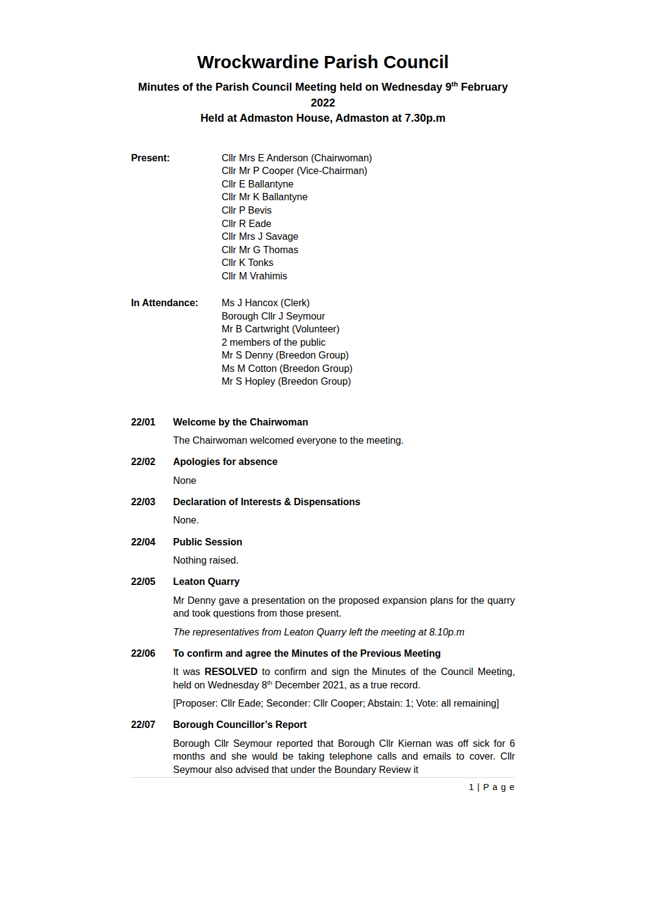Wrockwardine Parish Council
Minutes of the Parish Council Meeting held on Wednesday 9th February 2022
Held at Admaston House, Admaston at 7.30p.m
| Present: | Cllr Mrs E Anderson (Chairwoman) Cllr Mr P Cooper (Vice-Chairman) Cllr E Ballantyne Cllr Mr K Ballantyne Cllr P Bevis Cllr R Eade Cllr Mrs J Savage Cllr Mr G Thomas Cllr K Tonks Cllr M Vrahimis |
| In Attendance: | Ms J Hancox (Clerk) Borough Cllr J Seymour Mr B Cartwright (Volunteer) 2 members of the public Mr S Denny (Breedon Group) Ms M Cotton (Breedon Group) Mr S Hopley (Breedon Group) |
| 22/01 | Welcome by the Chairwoman The Chairwoman welcomed everyone to the meeting. |
| 22/02 | Apologies for absence None |
| 22/03 | Declaration of Interests & Dispensations None. |
| 22/04 | Public Session Nothing raised. |
| 22/05 | Leaton Quarry Mr Denny gave a presentation on the proposed expansion plans for the quarry and took questions from those present. The representatives from Leaton Quarry left the meeting at 8.10p.m |
| 22/06 | To confirm and agree the Minutes of the Previous Meeting It was RESOLVED to confirm and sign the Minutes of the Council Meeting, held on Wednesday 8 th December 2021, as a true record. [Proposer: Cllr Eade; Seconder: Cllr Cooper; Abstain: 1; Vote: all remaining] |
| 22/07 | Borough Councillor’s Report Borough Cllr Seymour reported that Borough Cllr Kiernan was off sick for 6 months and she would be taking telephone calls and emails to cover. Cllr Seymour also advised that under the Boundary Review it |
1 | P a g e